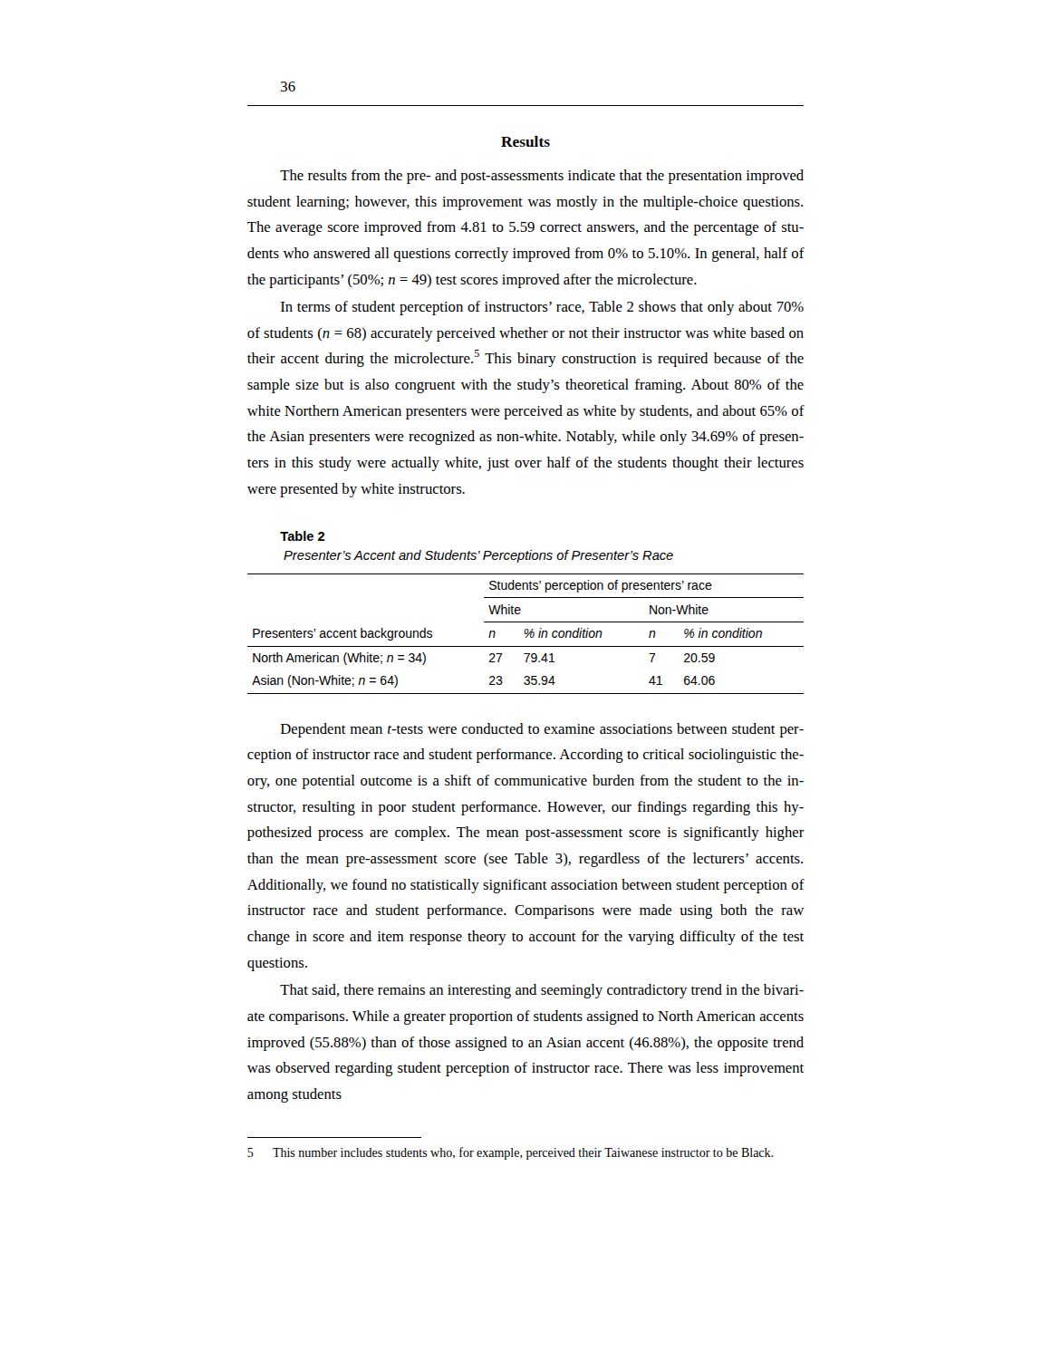36
Results
The results from the pre- and post-assessments indicate that the presentation improved student learning; however, this improvement was mostly in the multiple-choice questions. The average score improved from 4.81 to 5.59 correct answers, and the percentage of students who answered all questions correctly improved from 0% to 5.10%. In general, half of the participants’ (50%; n = 49) test scores improved after the microlecture.
In terms of student perception of instructors’ race, Table 2 shows that only about 70% of students (n = 68) accurately perceived whether or not their instructor was white based on their accent during the microlecture.5 This binary construction is required because of the sample size but is also congruent with the study’s theoretical framing. About 80% of the white Northern American presenters were perceived as white by students, and about 65% of the Asian presenters were recognized as non-white. Notably, while only 34.69% of presenters in this study were actually white, just over half of the students thought their lectures were presented by white instructors.
Table 2
Presenter’s Accent and Students’ Perceptions of Presenter’s Race
| | Students’ perception of presenters’ race |
| | White | Non-White |
| Presenters’ accent backgrounds | n | % in condition | n | % in condition |
| North American (White; n = 34) | 27 | 79.41 | 7 | 20.59 |
| Asian (Non-White; n = 64) | 23 | 35.94 | 41 | 64.06 |
Dependent mean t-tests were conducted to examine associations between student perception of instructor race and student performance. According to critical sociolinguistic theory, one potential outcome is a shift of communicative burden from the student to the instructor, resulting in poor student performance. However, our findings regarding this hypothesized process are complex. The mean post-assessment score is significantly higher than the mean pre-assessment score (see Table 3), regardless of the lecturers’ accents. Additionally, we found no statistically significant association between student perception of instructor race and student performance. Comparisons were made using both the raw change in score and item response theory to account for the varying difficulty of the test questions.
That said, there remains an interesting and seemingly contradictory trend in the bivariate comparisons. While a greater proportion of students assigned to North American accents improved (55.88%) than of those assigned to an Asian accent (46.88%), the opposite trend was observed regarding student perception of instructor race. There was less improvement among students
5 This number includes students who, for example, perceived their Taiwanese instructor to be Black.